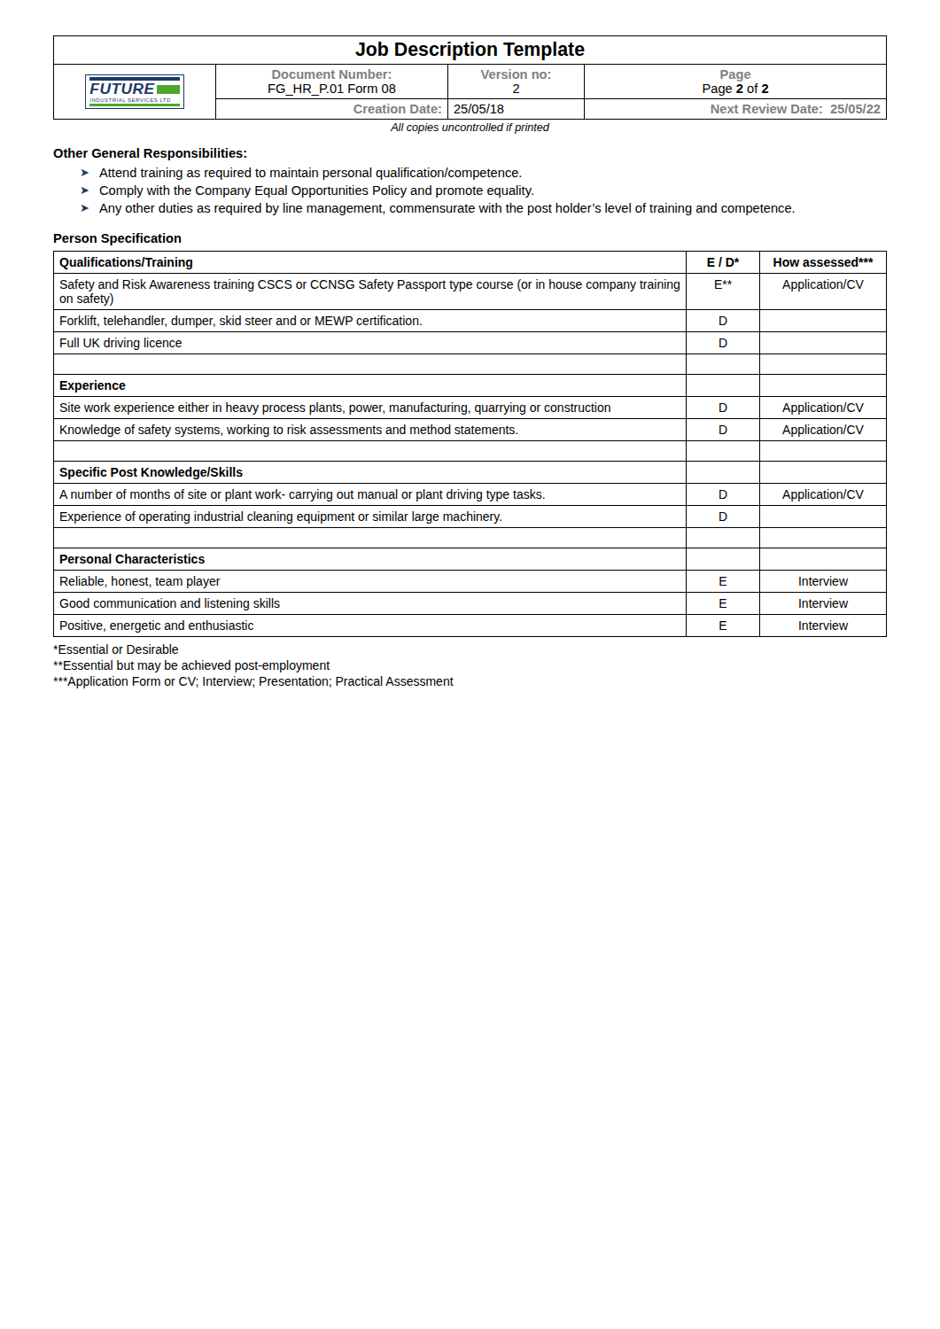| Job Description Template |
| FUTURE INDUSTRIAL SERVICES LTD | Document Number: FG_HR_P.01 Form 08 | Version no: 2 | Page Page 2 of 2 |
| Creation Date: | 25/05/18 | Next Review Date: 25/05/22 |
All copies uncontrolled if printed
Other General Responsibilities:
Attend training as required to maintain personal qualification/competence.
Comply with the Company Equal Opportunities Policy and promote equality.
Any other duties as required by line management, commensurate with the post holder’s level of training and competence.
Person Specification
| Qualifications/Training | E / D* | How assessed*** |
| --- | --- | --- |
| Safety and Risk Awareness training CSCS or CCNSG Safety Passport type course (or in house company training on safety) | E** | Application/CV |
| Forklift, telehandler, dumper, skid steer and or MEWP certification. | D | |
| Full UK driving licence | D | |
| Experience | | |
| Site work experience either in heavy process plants, power, manufacturing, quarrying or construction | D | Application/CV |
| Knowledge of safety systems, working to risk assessments and method statements. | D | Application/CV |
| Specific Post Knowledge/Skills | | |
| A number of months of site or plant work- carrying out manual or plant driving type tasks. | D | Application/CV |
| Experience of operating industrial cleaning equipment or similar large machinery. | D | |
| Personal Characteristics | | |
| Reliable, honest, team player | E | Interview |
| Good communication and listening skills | E | Interview |
| Positive, energetic and enthusiastic | E | Interview |
*Essential or Desirable
**Essential but may be achieved post-employment
***Application Form or CV; Interview; Presentation; Practical Assessment